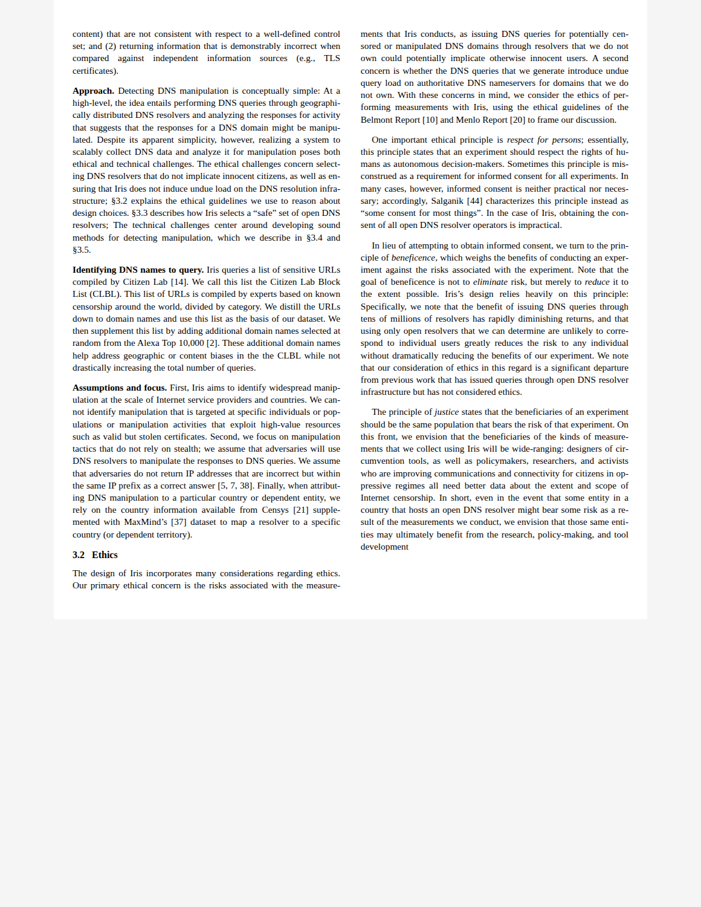content) that are not consistent with respect to a well-defined control set; and (2) returning information that is demonstrably incorrect when compared against independent information sources (e.g., TLS certificates).
Approach. Detecting DNS manipulation is conceptually simple: At a high-level, the idea entails performing DNS queries through geographically distributed DNS resolvers and analyzing the responses for activity that suggests that the responses for a DNS domain might be manipulated. Despite its apparent simplicity, however, realizing a system to scalably collect DNS data and analyze it for manipulation poses both ethical and technical challenges. The ethical challenges concern selecting DNS resolvers that do not implicate innocent citizens, as well as ensuring that Iris does not induce undue load on the DNS resolution infrastructure; §3.2 explains the ethical guidelines we use to reason about design choices. §3.3 describes how Iris selects a “safe” set of open DNS resolvers; The technical challenges center around developing sound methods for detecting manipulation, which we describe in §3.4 and §3.5.
Identifying DNS names to query. Iris queries a list of sensitive URLs compiled by Citizen Lab [14]. We call this list the Citizen Lab Block List (CLBL). This list of URLs is compiled by experts based on known censorship around the world, divided by category. We distill the URLs down to domain names and use this list as the basis of our dataset. We then supplement this list by adding additional domain names selected at random from the Alexa Top 10,000 [2]. These additional domain names help address geographic or content biases in the the CLBL while not drastically increasing the total number of queries.
Assumptions and focus. First, Iris aims to identify widespread manipulation at the scale of Internet service providers and countries. We cannot identify manipulation that is targeted at specific individuals or populations or manipulation activities that exploit high-value resources such as valid but stolen certificates. Second, we focus on manipulation tactics that do not rely on stealth; we assume that adversaries will use DNS resolvers to manipulate the responses to DNS queries. We assume that adversaries do not return IP addresses that are incorrect but within the same IP prefix as a correct answer [5, 7, 38]. Finally, when attributing DNS manipulation to a particular country or dependent entity, we rely on the country information available from Censys [21] supplemented with MaxMind’s [37] dataset to map a resolver to a specific country (or dependent territory).
3.2 Ethics
The design of Iris incorporates many considerations regarding ethics. Our primary ethical concern is the risks associated with the measurements that Iris conducts, as issuing DNS queries for potentially censored or manipulated DNS domains through resolvers that we do not own could potentially implicate otherwise innocent users. A second concern is whether the DNS queries that we generate introduce undue query load on authoritative DNS nameservers for domains that we do not own. With these concerns in mind, we consider the ethics of performing measurements with Iris, using the ethical guidelines of the Belmont Report [10] and Menlo Report [20] to frame our discussion.
One important ethical principle is respect for persons; essentially, this principle states that an experiment should respect the rights of humans as autonomous decision-makers. Sometimes this principle is misconstrued as a requirement for informed consent for all experiments. In many cases, however, informed consent is neither practical nor necessary; accordingly, Salganik [44] characterizes this principle instead as “some consent for most things”. In the case of Iris, obtaining the consent of all open DNS resolver operators is impractical.
In lieu of attempting to obtain informed consent, we turn to the principle of beneficence, which weighs the benefits of conducting an experiment against the risks associated with the experiment. Note that the goal of beneficence is not to eliminate risk, but merely to reduce it to the extent possible. Iris’s design relies heavily on this principle: Specifically, we note that the benefit of issuing DNS queries through tens of millions of resolvers has rapidly diminishing returns, and that using only open resolvers that we can determine are unlikely to correspond to individual users greatly reduces the risk to any individual without dramatically reducing the benefits of our experiment. We note that our consideration of ethics in this regard is a significant departure from previous work that has issued queries through open DNS resolver infrastructure but has not considered ethics.
The principle of justice states that the beneficiaries of an experiment should be the same population that bears the risk of that experiment. On this front, we envision that the beneficiaries of the kinds of measurements that we collect using Iris will be wide-ranging: designers of circumvention tools, as well as policymakers, researchers, and activists who are improving communications and connectivity for citizens in oppressive regimes all need better data about the extent and scope of Internet censorship. In short, even in the event that some entity in a country that hosts an open DNS resolver might bear some risk as a result of the measurements we conduct, we envision that those same entities may ultimately benefit from the research, policy-making, and tool development